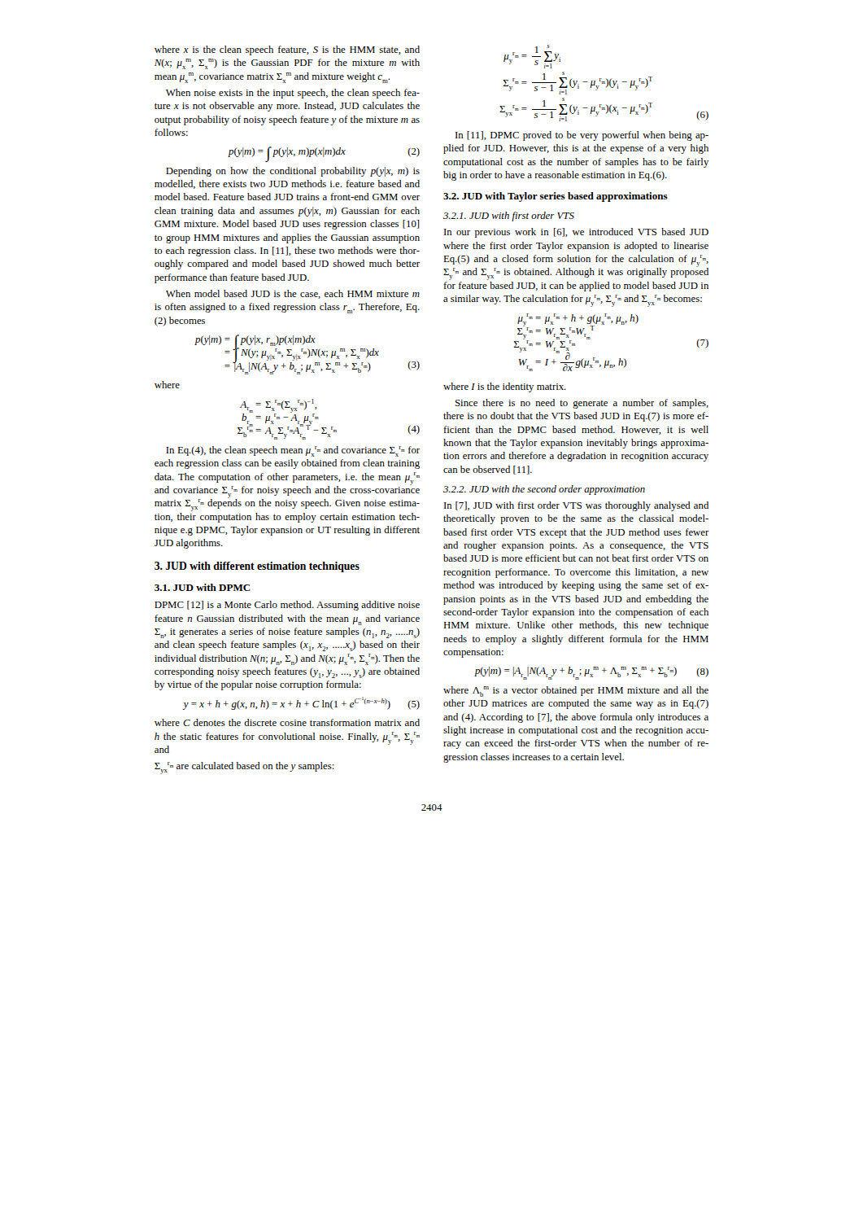where x is the clean speech feature, S is the HMM state, and N(x; μxm, Σxm) is the Gaussian PDF for the mixture m with mean μxm, covariance matrix Σxm and mixture weight cm.
When noise exists in the input speech, the clean speech feature x is not observable any more. Instead, JUD calculates the output probability of noisy speech feature y of the mixture m as follows:
p(y|m) = ∫ p(y|x, m)p(x|m)dx (2)
Depending on how the conditional probability p(y|x, m) is modelled, there exists two JUD methods i.e. feature based and model based. Feature based JUD trains a front-end GMM over clean training data and assumes p(y|x, m) Gaussian for each GMM mixture. Model based JUD uses regression classes [10] to group HMM mixtures and applies the Gaussian assumption to each regression class. In [11], these two methods were thoroughly compared and model based JUD showed much better performance than feature based JUD.
When model based JUD is the case, each HMM mixture m is often assigned to a fixed regression class rm. Therefore, Eq.(2) becomes
p(y|m) =
∫ p(y|x, rm)p(x|m)dx
=
∫ N(y; μy|xrm, Σy|xrm)N(x; μxm, Σxm)dx
=
|Arm|N(Army + brm; μxm, Σxm + Σbrm)
(3)
where
Arm =
Σxrm(Σyxrm)−1,
brm =
μxrm − Armμyrm
Σbrm =
ArmΣyrmArmT − Σxrm
(4)
In Eq.(4), the clean speech mean μxrm and covariance Σxrm for each regression class can be easily obtained from clean training data. The computation of other parameters, i.e. the mean μyrm and covariance Σyrm for noisy speech and the cross-covariance matrix Σyxrm depends on the noisy speech. Given noise estimation, their computation has to employ certain estimation technique e.g DPMC, Taylor expansion or UT resulting in different JUD algorithms.
3. JUD with different estimation techniques
3.1. JUD with DPMC
DPMC [12] is a Monte Carlo method. Assuming additive noise feature n Gaussian distributed with the mean μn and variance Σn, it generates a series of noise feature samples (n1, n2, .....ns) and clean speech feature samples (x1, x2, .....xs) based on their individual distribution N(n; μn, Σn) and N(x; μxrm, Σxrm). Then the corresponding noisy speech features (y1, y2, ..., ys) are obtained by virtue of the popular noise corruption formula:
y = x + h + g(x, n, h) = x + h + C ln(1 + eC−1(n−x−h)) (5)
where C denotes the discrete cosine transformation matrix and h the static features for convolutional noise. Finally, μyrm, Σyrm and
Σyxrm are calculated based on the y samples:
μyrm =
1 s sΣi=1 yi
Σyrm =
1 s − 1 sΣi=1(yi − μyrm)(yi − μyrm)T
Σyxrm =
1 s − 1 sΣi=1(yi − μyrm)(xi − μxrm)T
(6)
In [11], DPMC proved to be very powerful when being applied for JUD. However, this is at the expense of a very high computational cost as the number of samples has to be fairly big in order to have a reasonable estimation in Eq.(6).
3.2. JUD with Taylor series based approximations
3.2.1. JUD with first order VTS
In our previous work in [6], we introduced VTS based JUD where the first order Taylor expansion is adopted to linearise Eq.(5) and a closed form solution for the calculation of μyrm, Σyrm and Σyxrm is obtained. Although it was originally proposed for feature based JUD, it can be applied to model based JUD in a similar way. The calculation for μyrm, Σyrm and Σyxrm becomes:
μyrm =
μxrm + h + g(μxrm, μn, h)
Σyrm =
WrmΣxrmWrmT
Σyxrm =
WrmΣxrm
Wrm =
I + ∂∂x g(μxrm, μn, h)
(7)
where I is the identity matrix.
Since there is no need to generate a number of samples, there is no doubt that the VTS based JUD in Eq.(7) is more efficient than the DPMC based method. However, it is well known that the Taylor expansion inevitably brings approximation errors and therefore a degradation in recognition accuracy can be observed [11].
3.2.2. JUD with the second order approximation
In [7], JUD with first order VTS was thoroughly analysed and theoretically proven to be the same as the classical model-based first order VTS except that the JUD method uses fewer and rougher expansion points. As a consequence, the VTS based JUD is more efficient but can not beat first order VTS on recognition performance. To overcome this limitation, a new method was introduced by keeping using the same set of expansion points as in the VTS based JUD and embedding the second-order Taylor expansion into the compensation of each HMM mixture. Unlike other methods, this new technique needs to employ a slightly different formula for the HMM compensation:
p(y|m) = |Arm|N(Army + brm; μxm + Λbm, Σxm + Σbrm) (8)
where Λbm is a vector obtained per HMM mixture and all the other JUD matrices are computed the same way as in Eq.(7) and (4). According to [7], the above formula only introduces a slight increase in computational cost and the recognition accuracy can exceed the first-order VTS when the number of regression classes increases to a certain level.
2404